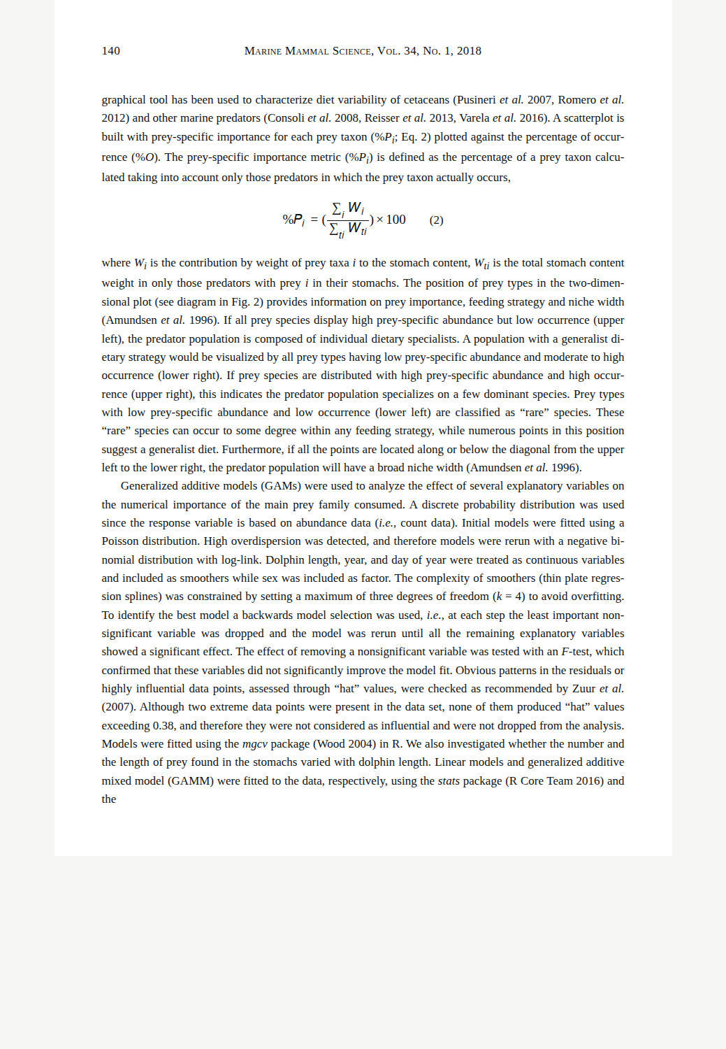140 Marine Mammal Science, Vol. 34, No. 1, 2018 140
graphical tool has been used to characterize diet variability of cetaceans (Pusineri et al. 2007, Romero et al. 2012) and other marine predators (Consoli et al. 2008, Reisser et al. 2013, Varela et al. 2016). A scatterplot is built with prey-specific importance for each prey taxon (%Pi; Eq. 2) plotted against the percentage of occurrence (%O). The prey-specific importance metric (%Pi) is defined as the percentage of a prey taxon calculated taking into account only those predators in which the prey taxon actually occurs,
%Pi = ( ∑iWi ∑tiWti ) × 100
(2)
where Wi is the contribution by weight of prey taxa i to the stomach content, Wti is the total stomach content weight in only those predators with prey i in their stomachs. The position of prey types in the two-dimensional plot (see diagram in Fig. 2) provides information on prey importance, feeding strategy and niche width (Amundsen et al. 1996). If all prey species display high prey-specific abundance but low occurrence (upper left), the predator population is composed of individual dietary specialists. A population with a generalist dietary strategy would be visualized by all prey types having low prey-specific abundance and moderate to high occurrence (lower right). If prey species are distributed with high prey-specific abundance and high occurrence (upper right), this indicates the predator population specializes on a few dominant species. Prey types with low prey-specific abundance and low occurrence (lower left) are classified as “rare” species. These “rare” species can occur to some degree within any feeding strategy, while numerous points in this position suggest a generalist diet. Furthermore, if all the points are located along or below the diagonal from the upper left to the lower right, the predator population will have a broad niche width (Amundsen et al. 1996).
Generalized additive models (GAMs) were used to analyze the effect of several explanatory variables on the numerical importance of the main prey family consumed. A discrete probability distribution was used since the response variable is based on abundance data (i.e., count data). Initial models were fitted using a Poisson distribution. High overdispersion was detected, and therefore models were rerun with a negative binomial distribution with log-link. Dolphin length, year, and day of year were treated as continuous variables and included as smoothers while sex was included as factor. The complexity of smoothers (thin plate regression splines) was constrained by setting a maximum of three degrees of freedom (k = 4) to avoid overfitting. To identify the best model a backwards model selection was used, i.e., at each step the least important nonsignificant variable was dropped and the model was rerun until all the remaining explanatory variables showed a significant effect. The effect of removing a nonsignificant variable was tested with an F-test, which confirmed that these variables did not significantly improve the model fit. Obvious patterns in the residuals or highly influential data points, assessed through “hat” values, were checked as recommended by Zuur et al. (2007). Although two extreme data points were present in the data set, none of them produced “hat” values exceeding 0.38, and therefore they were not considered as influential and were not dropped from the analysis. Models were fitted using the mgcv package (Wood 2004) in R. We also investigated whether the number and the length of prey found in the stomachs varied with dolphin length. Linear models and generalized additive mixed model (GAMM) were fitted to the data, respectively, using the stats package (R Core Team 2016) and the